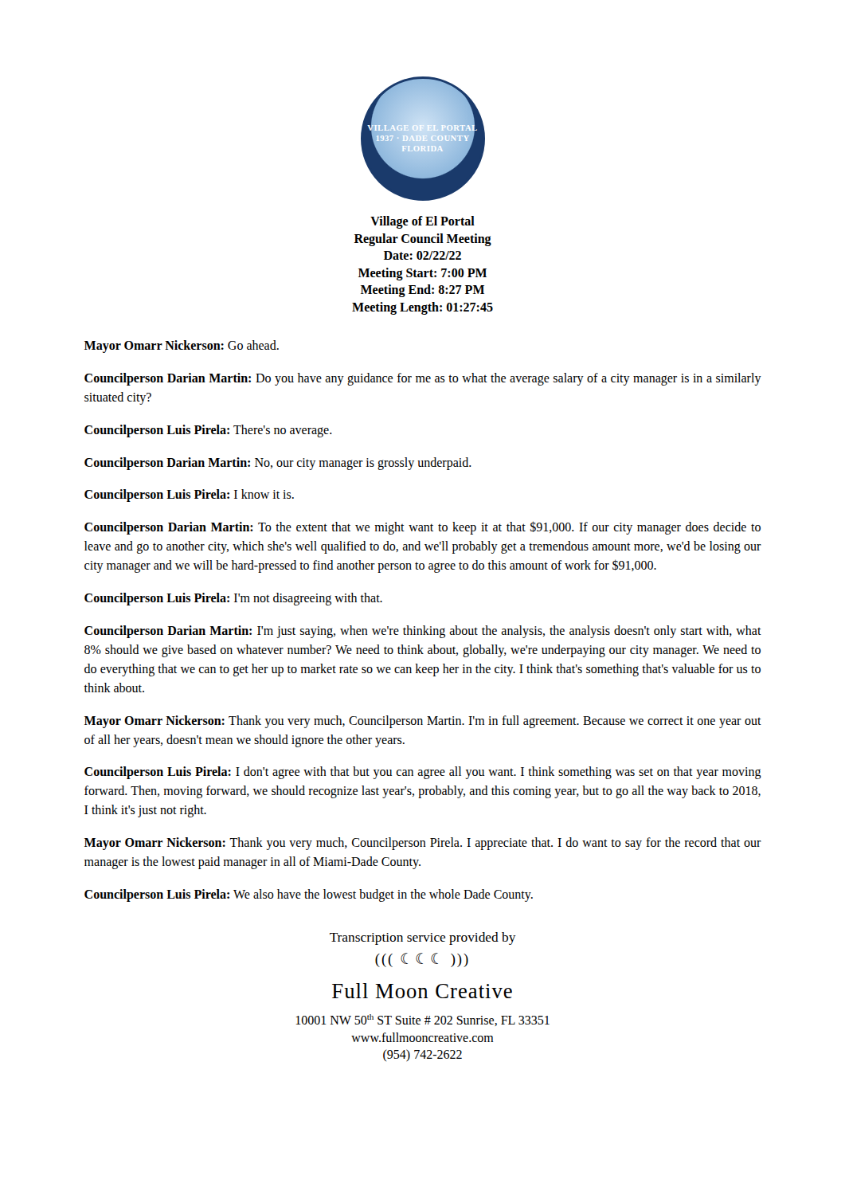VILLAGE OF EL PORTAL
1937 · DADE COUNTY
FLORIDA
Village of El Portal
Regular Council Meeting
Date: 02/22/22
Meeting Start: 7:00 PM
Meeting End: 8:27 PM
Meeting Length: 01:27:45
Mayor Omarr Nickerson: Go ahead.
Councilperson Darian Martin: Do you have any guidance for me as to what the average salary of a city manager is in a similarly situated city?
Councilperson Luis Pirela: There's no average.
Councilperson Darian Martin: No, our city manager is grossly underpaid.
Councilperson Luis Pirela: I know it is.
Councilperson Darian Martin: To the extent that we might want to keep it at that $91,000. If our city manager does decide to leave and go to another city, which she's well qualified to do, and we'll probably get a tremendous amount more, we'd be losing our city manager and we will be hard-pressed to find another person to agree to do this amount of work for $91,000.
Councilperson Luis Pirela: I'm not disagreeing with that.
Councilperson Darian Martin: I'm just saying, when we're thinking about the analysis, the analysis doesn't only start with, what 8% should we give based on whatever number? We need to think about, globally, we're underpaying our city manager. We need to do everything that we can to get her up to market rate so we can keep her in the city. I think that's something that's valuable for us to think about.
Mayor Omarr Nickerson: Thank you very much, Councilperson Martin. I'm in full agreement. Because we correct it one year out of all her years, doesn't mean we should ignore the other years.
Councilperson Luis Pirela: I don't agree with that but you can agree all you want. I think something was set on that year moving forward. Then, moving forward, we should recognize last year's, probably, and this coming year, but to go all the way back to 2018, I think it's just not right.
Mayor Omarr Nickerson: Thank you very much, Councilperson Pirela. I appreciate that. I do want to say for the record that our manager is the lowest paid manager in all of Miami-Dade County.
Councilperson Luis Pirela: We also have the lowest budget in the whole Dade County.
Transcription service provided by
((( ☾☾☾ )))
Full Moon Creative
10001 NW 50th ST Suite # 202 Sunrise, FL 33351
www.fullmooncreative.com
(954) 742-2622